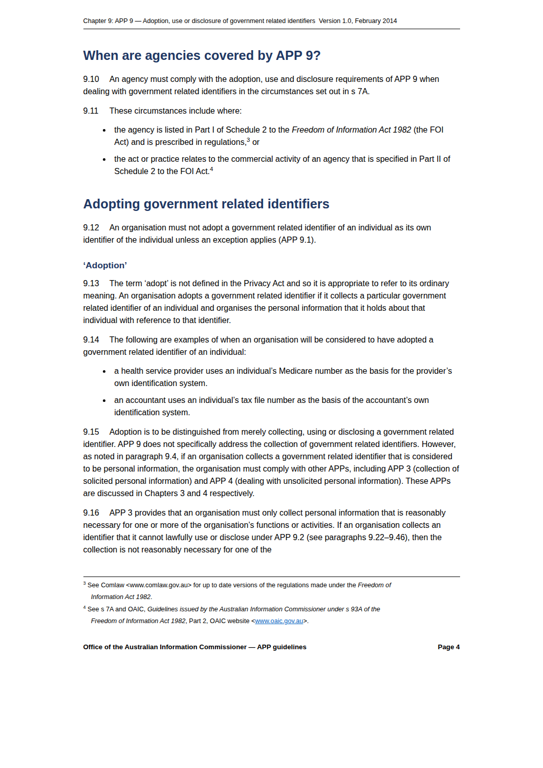Chapter 9: APP 9 — Adoption, use or disclosure of government related identifiers Version 1.0, February 2014
When are agencies covered by APP 9?
9.10 An agency must comply with the adoption, use and disclosure requirements of APP 9 when dealing with government related identifiers in the circumstances set out in s 7A.
9.11 These circumstances include where:
the agency is listed in Part I of Schedule 2 to the Freedom of Information Act 1982 (the FOI Act) and is prescribed in regulations,3 or
the act or practice relates to the commercial activity of an agency that is specified in Part II of Schedule 2 to the FOI Act.4
Adopting government related identifiers
9.12 An organisation must not adopt a government related identifier of an individual as its own identifier of the individual unless an exception applies (APP 9.1).
‘Adoption’
9.13 The term ‘adopt’ is not defined in the Privacy Act and so it is appropriate to refer to its ordinary meaning. An organisation adopts a government related identifier if it collects a particular government related identifier of an individual and organises the personal information that it holds about that individual with reference to that identifier.
9.14 The following are examples of when an organisation will be considered to have adopted a government related identifier of an individual:
a health service provider uses an individual’s Medicare number as the basis for the provider’s own identification system.
an accountant uses an individual’s tax file number as the basis of the accountant’s own identification system.
9.15 Adoption is to be distinguished from merely collecting, using or disclosing a government related identifier. APP 9 does not specifically address the collection of government related identifiers. However, as noted in paragraph 9.4, if an organisation collects a government related identifier that is considered to be personal information, the organisation must comply with other APPs, including APP 3 (collection of solicited personal information) and APP 4 (dealing with unsolicited personal information). These APPs are discussed in Chapters 3 and 4 respectively.
9.16 APP 3 provides that an organisation must only collect personal information that is reasonably necessary for one or more of the organisation’s functions or activities. If an organisation collects an identifier that it cannot lawfully use or disclose under APP 9.2 (see paragraphs 9.22–9.46), then the collection is not reasonably necessary for one of the
3 See Comlaw <www.comlaw.gov.au> for up to date versions of the regulations made under the Freedom of
Information Act 1982.
4 See s 7A and OAIC, Guidelines issued by the Australian Information Commissioner under s 93A of the
Freedom of Information Act 1982, Part 2, OAIC website <www.oaic.gov.au>.
Office of the Australian Information Commissioner — APP guidelines Page 4